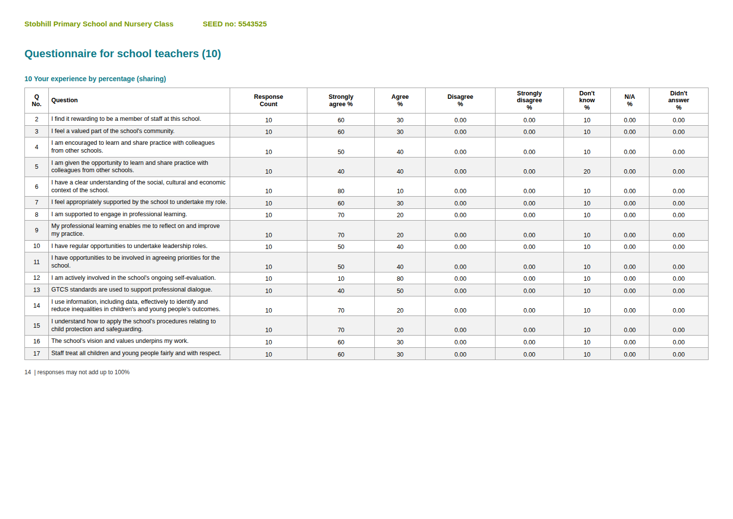Stobhill Primary School and Nursery Class SEED no: 5543525
Questionnaire for school teachers (10)
10 Your experience by percentage (sharing)
| Q No. | Question | Response Count | Strongly agree % | Agree % | Disagree % | Strongly disagree % | Don't know % | N/A % | Didn't answer % |
| --- | --- | --- | --- | --- | --- | --- | --- | --- | --- |
| 2 | I find it rewarding to be a member of staff at this school. | 10 | 60 | 30 | 0.00 | 0.00 | 10 | 0.00 | 0.00 |
| 3 | I feel a valued part of the school's community. | 10 | 60 | 30 | 0.00 | 0.00 | 10 | 0.00 | 0.00 |
| 4 | I am encouraged to learn and share practice with colleagues from other schools. | 10 | 50 | 40 | 0.00 | 0.00 | 10 | 0.00 | 0.00 |
| 5 | I am given the opportunity to learn and share practice with colleagues from other schools. | 10 | 40 | 40 | 0.00 | 0.00 | 20 | 0.00 | 0.00 |
| 6 | I have a clear understanding of the social, cultural and economic context of the school. | 10 | 80 | 10 | 0.00 | 0.00 | 10 | 0.00 | 0.00 |
| 7 | I feel appropriately supported by the school to undertake my role. | 10 | 60 | 30 | 0.00 | 0.00 | 10 | 0.00 | 0.00 |
| 8 | I am supported to engage in professional learning. | 10 | 70 | 20 | 0.00 | 0.00 | 10 | 0.00 | 0.00 |
| 9 | My professional learning enables me to reflect on and improve my practice. | 10 | 70 | 20 | 0.00 | 0.00 | 10 | 0.00 | 0.00 |
| 10 | I have regular opportunities to undertake leadership roles. | 10 | 50 | 40 | 0.00 | 0.00 | 10 | 0.00 | 0.00 |
| 11 | I have opportunities to be involved in agreeing priorities for the school. | 10 | 50 | 40 | 0.00 | 0.00 | 10 | 0.00 | 0.00 |
| 12 | I am actively involved in the school's ongoing self-evaluation. | 10 | 10 | 80 | 0.00 | 0.00 | 10 | 0.00 | 0.00 |
| 13 | GTCS standards are used to support professional dialogue. | 10 | 40 | 50 | 0.00 | 0.00 | 10 | 0.00 | 0.00 |
| 14 | I use information, including data, effectively to identify and reduce inequalities in children's and young people's outcomes. | 10 | 70 | 20 | 0.00 | 0.00 | 10 | 0.00 | 0.00 |
| 15 | I understand how to apply the school's procedures relating to child protection and safeguarding. | 10 | 70 | 20 | 0.00 | 0.00 | 10 | 0.00 | 0.00 |
| 16 | The school's vision and values underpins my work. | 10 | 60 | 30 | 0.00 | 0.00 | 10 | 0.00 | 0.00 |
| 17 | Staff treat all children and young people fairly and with respect. | 10 | 60 | 30 | 0.00 | 0.00 | 10 | 0.00 | 0.00 |
14 | responses may not add up to 100%